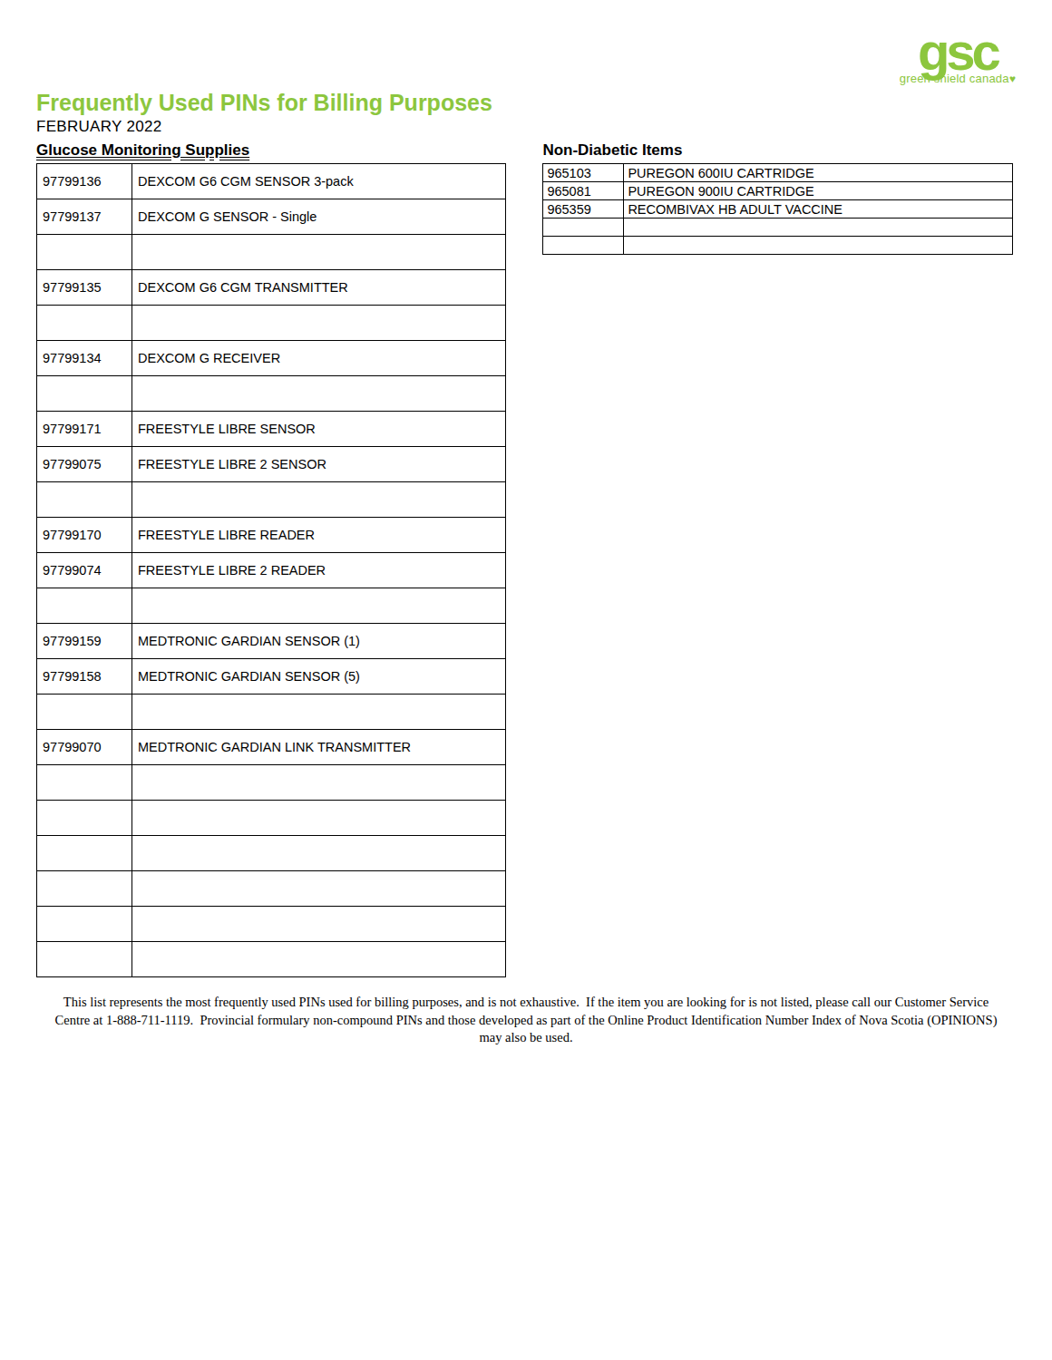gsc
green shield canada♥
Frequently Used PINs for Billing Purposes
FEBRUARY 2022
Glucose Monitoring Supplies
| 97799136 | DEXCOM G6 CGM SENSOR 3-pack |
| 97799137 | DEXCOM G SENSOR - Single |
| 97799135 | DEXCOM G6 CGM TRANSMITTER |
| 97799134 | DEXCOM G RECEIVER |
| 97799171 | FREESTYLE LIBRE SENSOR |
| 97799075 | FREESTYLE LIBRE 2 SENSOR |
| 97799170 | FREESTYLE LIBRE READER |
| 97799074 | FREESTYLE LIBRE 2 READER |
| 97799159 | MEDTRONIC GARDIAN SENSOR (1) |
| 97799158 | MEDTRONIC GARDIAN SENSOR (5) |
| 97799070 | MEDTRONIC GARDIAN LINK TRANSMITTER |
Non-Diabetic Items
| 965103 | PUREGON 600IU CARTRIDGE |
| 965081 | PUREGON 900IU CARTRIDGE |
| 965359 | RECOMBIVAX HB ADULT VACCINE |
This list represents the most frequently used PINs used for billing purposes, and is not exhaustive. If the item you are looking for is not listed, please call our Customer Service Centre at 1-888-711-1119. Provincial formulary non-compound PINs and those developed as part of the Online Product Identification Number Index of Nova Scotia (OPINIONS) may also be used.